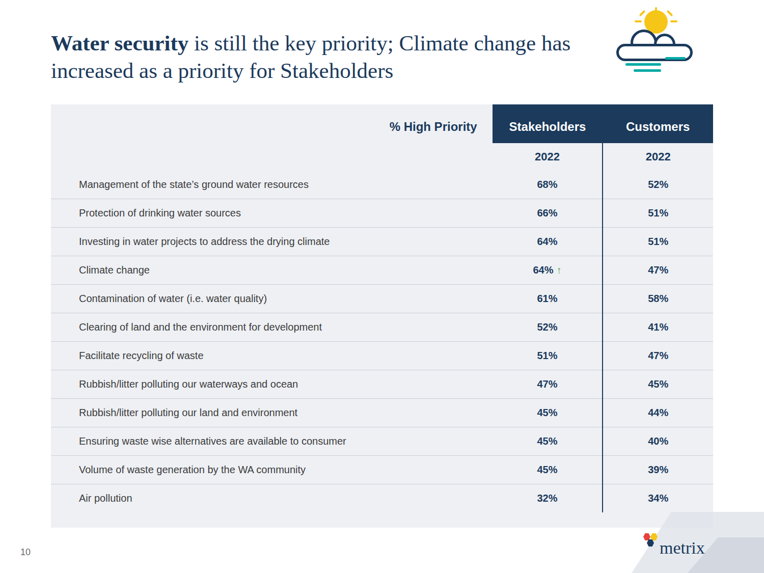Water security is still the key priority; Climate change has increased as a priority for Stakeholders
| % High Priority | Stakeholders | Customers |
| --- | --- | --- |
| | 2022 | 2022 |
| Management of the state’s ground water resources | 68% | 52% |
| Protection of drinking water sources | 66% | 51% |
| Investing in water projects to address the drying climate | 64% | 51% |
| Climate change | 64% ↑ | 47% |
| Contamination of water (i.e. water quality) | 61% | 58% |
| Clearing of land and the environment for development | 52% | 41% |
| Facilitate recycling of waste | 51% | 47% |
| Rubbish/litter polluting our waterways and ocean | 47% | 45% |
| Rubbish/litter polluting our land and environment | 45% | 44% |
| Ensuring waste wise alternatives are available to consumer | 45% | 40% |
| Volume of waste generation by the WA community | 45% | 39% |
| Air pollution | 32% | 34% |
10
metrix